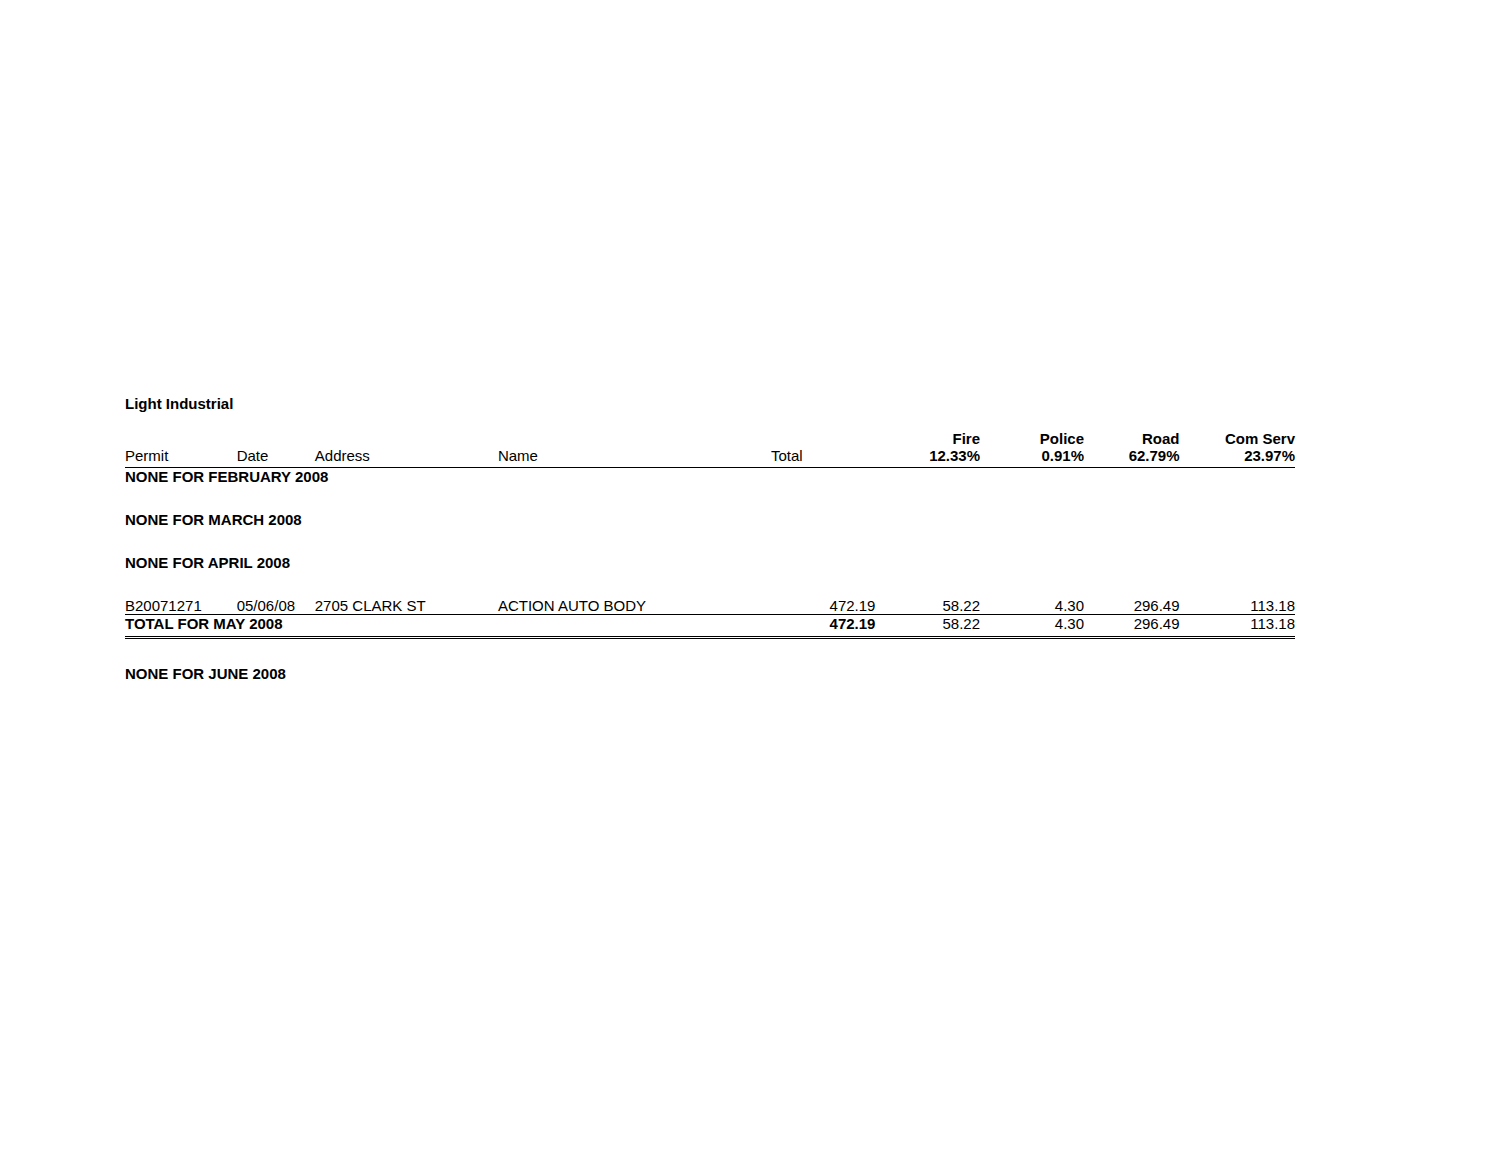Light Industrial
| | | | | | Fire | Police | Road | Com Serv |
| Permit | Date | Address | Name | Total | 12.33% | 0.91% | 62.79% | 23.97% |
| NONE FOR FEBRUARY 2008 | |
| NONE FOR MARCH 2008 | |
| NONE FOR APRIL 2008 | |
| B20071271 | 05/06/08 | 2705 CLARK ST | ACTION AUTO BODY | 472.19 | 58.22 | 4.30 | 296.49 | 113.18 |
| TOTAL FOR MAY 2008 | 472.19 | 58.22 | 4.30 | 296.49 | 113.18 |
| NONE FOR JUNE 2008 | |